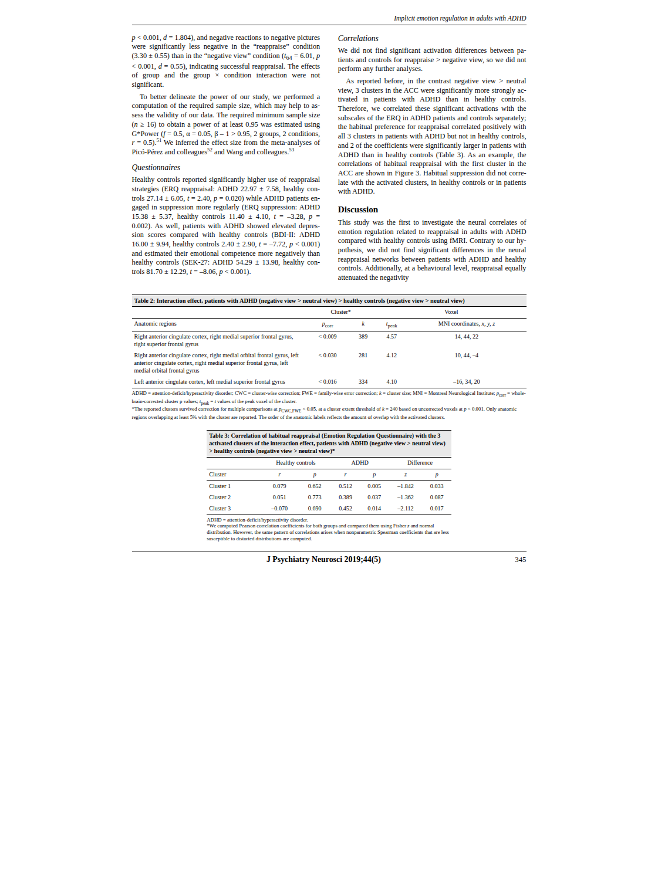Implicit emotion regulation in adults with ADHD
p < 0.001, d = 1.804), and negative reactions to negative pictures were significantly less negative in the “reappraise” condition (3.30 ± 0.55) than in the “negative view” condition (t64 = 6.01, p < 0.001, d = 0.55), indicating successful reappraisal. The effects of group and the group × condition interaction were not significant.
To better delineate the power of our study, we performed a computation of the required sample size, which may help to assess the validity of our data. The required minimum sample size (n ≥ 16) to obtain a power of at least 0.95 was estimated using G*Power (f = 0.5, α = 0.05, β – 1 > 0.95, 2 groups, 2 conditions, r = 0.5).51 We inferred the effect size from the meta-analyses of Picó-Pérez and colleagues52 and Wang and colleagues.53
Questionnaires
Healthy controls reported significantly higher use of reappraisal strategies (ERQ reappraisal: ADHD 22.97 ± 7.58, healthy controls 27.14 ± 6.05, t = 2.40, p = 0.020) while ADHD patients engaged in suppression more regularly (ERQ suppression: ADHD 15.38 ± 5.37, healthy controls 11.40 ± 4.10, t = –3.28, p = 0.002). As well, patients with ADHD showed elevated depression scores compared with healthy controls (BDI-II: ADHD 16.00 ± 9.94, healthy controls 2.40 ± 2.90, t = –7.72, p < 0.001) and estimated their emotional competence more negatively than healthy controls (SEK-27: ADHD 54.29 ± 13.98, healthy controls 81.70 ± 12.29, t = –8.06, p < 0.001).
Correlations
We did not find significant activation differences between patients and controls for reappraise > negative view, so we did not perform any further analyses.
As reported before, in the contrast negative view > neutral view, 3 clusters in the ACC were significantly more strongly activated in patients with ADHD than in healthy controls. Therefore, we correlated these significant activations with the subscales of the ERQ in ADHD patients and controls separately; the habitual preference for reappraisal correlated positively with all 3 clusters in patients with ADHD but not in healthy controls, and 2 of the coefficients were significantly larger in patients with ADHD than in healthy controls (Table 3). As an example, the correlations of habitual reappraisal with the first cluster in the ACC are shown in Figure 3. Habitual suppression did not correlate with the activated clusters, in healthy controls or in patients with ADHD.
Discussion
This study was the first to investigate the neural correlates of emotion regulation related to reappraisal in adults with ADHD compared with healthy controls using fMRI. Contrary to our hypothesis, we did not find significant differences in the neural reappraisal networks between patients with ADHD and healthy controls. Additionally, at a behavioural level, reappraisal equally attenuated the negativity
Table 2: Interaction effect, patients with ADHD (negative view > neutral view) > healthy controls (negative view > neutral view)
| | Cluster* | Voxel |
| --- | --- | --- |
| Anatomic regions | p corr | k | t peak | MNI coordinates, x, y, z |
| Right anterior cingulate cortex, right medial superior frontal gyrus, right superior frontal gyrus | < 0.009 | 389 | 4.57 | 14, 44, 22 |
| Right anterior cingulate cortex, right medial orbital frontal gyrus, left anterior cingulate cortex, right medial superior frontal gyrus, left medial orbital frontal gyrus | < 0.030 | 281 | 4.12 | 10, 44, –4 |
| Left anterior cingulate cortex, left medial superior frontal gyrus | < 0.016 | 334 | 4.10 | –16, 34, 20 |
ADHD = attention-deficit/hyperactivity disorder; CWC = cluster-wise correction; FWE = family-wise error correction; k = cluster size; MNI = Montreal Neurological Institute; pcorr = whole-brain-corrected cluster p values; tpeak = t values of the peak voxel of the cluster.
*The reported clusters survived correction for multiple comparisons at pCWC,FWE < 0.05, at a cluster extent threshold of k = 240 based on uncorrected voxels at p < 0.001. Only anatomic regions overlapping at least 5% with the cluster are reported. The order of the anatomic labels reflects the amount of overlap with the activated clusters.
Table 3: Correlation of habitual reappraisal (Emotion Regulation Questionnaire) with the 3 activated clusters of the interaction effect, patients with ADHD (negative view > neutral view) > healthy controls (negative view > neutral view)*
| | Healthy controls | ADHD | Difference |
| --- | --- | --- | --- |
| Cluster | r | p | r | p | z | p |
| Cluster 1 | 0.079 | 0.652 | 0.512 | 0.005 | –1.842 | 0.033 |
| Cluster 2 | 0.051 | 0.773 | 0.389 | 0.037 | –1.362 | 0.087 |
| Cluster 3 | –0.070 | 0.690 | 0.452 | 0.014 | –2.112 | 0.017 |
ADHD = attention-deficit/hyperactivity disorder.
*We computed Pearson correlation coefficients for both groups and compared them using Fisher z and normal distribution. However, the same pattern of correlations arises when nonparametric Spearman coefficients that are less susceptible to distorted distributions are computed.
J Psychiatry Neurosci 2019;44(5)
345